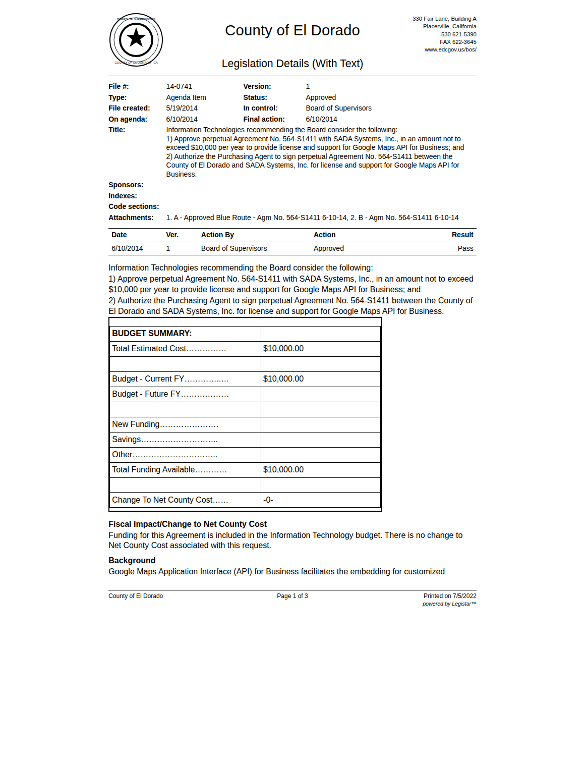BOARD OF SUPERVISORS COUNTY OF EL DORADO · CA
330 Fair Lane, Building A
Placerville, California
530 621-5390
FAX 622-3645
www.edcgov.us/bos/
County of El Dorado
Legislation Details (With Text)
| File #: | 14-0741 | Version: | 1 |
| Type: | Agenda Item | Status: | Approved |
| File created: | 5/19/2014 | In control: | Board of Supervisors |
| On agenda: | 6/10/2014 | Final action: | 6/10/2014 |
| Title: | Information Technologies recommending the Board consider the following: 1) Approve perpetual Agreement No. 564-S1411 with SADA Systems, Inc., in an amount not to exceed $10,000 per year to provide license and support for Google Maps API for Business; and 2) Authorize the Purchasing Agent to sign perpetual Agreement No. 564-S1411 between the County of El Dorado and SADA Systems, Inc. for license and support for Google Maps API for Business. |
| Sponsors: | |
| Indexes: | |
| Code sections: | |
| Attachments: | 1. A - Approved Blue Route - Agm No. 564-S1411 6-10-14, 2. B - Agm No. 564-S1411 6-10-14 |
| Date | Ver. | Action By | Action | Result |
| --- | --- | --- | --- | --- |
| 6/10/2014 | 1 | Board of Supervisors | Approved | Pass |
Information Technologies recommending the Board consider the following:
1) Approve perpetual Agreement No. 564-S1411 with SADA Systems, Inc., in an amount not to exceed $10,000 per year to provide license and support for Google Maps API for Business; and
2) Authorize the Purchasing Agent to sign perpetual Agreement No. 564-S1411 between the County of El Dorado and SADA Systems, Inc. for license and support for Google Maps API for Business.
| BUDGET SUMMARY: | |
| Total Estimated Cost…………… | $10,000.00 |
| Budget - Current FY…………..… | $10,000.00 |
| Budget - Future FY……………… | |
| New Funding…………………. | |
| Savings……………………….. | |
| Other………………………….. | |
| Total Funding Available………… | $10,000.00 |
| Change To Net County Cost…… | -0- |
Fiscal Impact/Change to Net County Cost
Funding for this Agreement is included in the Information Technology budget. There is no change to Net County Cost associated with this request.
Background
Google Maps Application Interface (API) for Business facilitates the embedding for customized
County of El Dorado
Page 1 of 3
Printed on 7/5/2022
powered by Legistar™